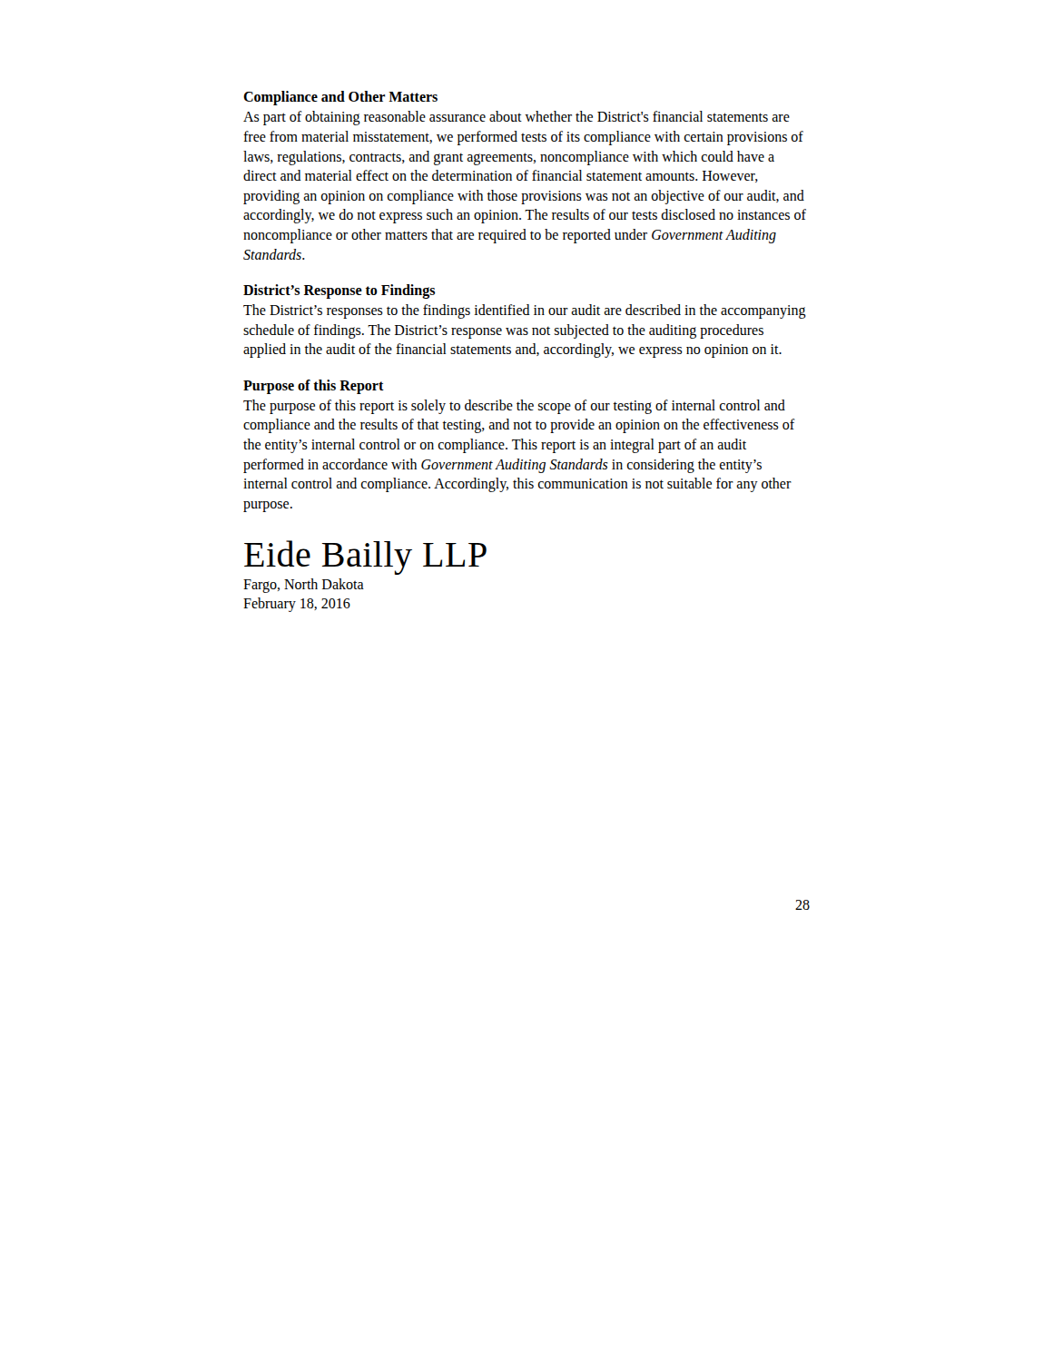Compliance and Other Matters
As part of obtaining reasonable assurance about whether the District's financial statements are free from material misstatement, we performed tests of its compliance with certain provisions of laws, regulations, contracts, and grant agreements, noncompliance with which could have a direct and material effect on the determination of financial statement amounts. However, providing an opinion on compliance with those provisions was not an objective of our audit, and accordingly, we do not express such an opinion. The results of our tests disclosed no instances of noncompliance or other matters that are required to be reported under Government Auditing Standards.
District’s Response to Findings
The District’s responses to the findings identified in our audit are described in the accompanying schedule of findings. The District’s response was not subjected to the auditing procedures applied in the audit of the financial statements and, accordingly, we express no opinion on it.
Purpose of this Report
The purpose of this report is solely to describe the scope of our testing of internal control and compliance and the results of that testing, and not to provide an opinion on the effectiveness of the entity’s internal control or on compliance. This report is an integral part of an audit performed in accordance with Government Auditing Standards in considering the entity’s internal control and compliance. Accordingly, this communication is not suitable for any other purpose.
Eide Bailly LLP
Fargo, North Dakota
February 18, 2016
28